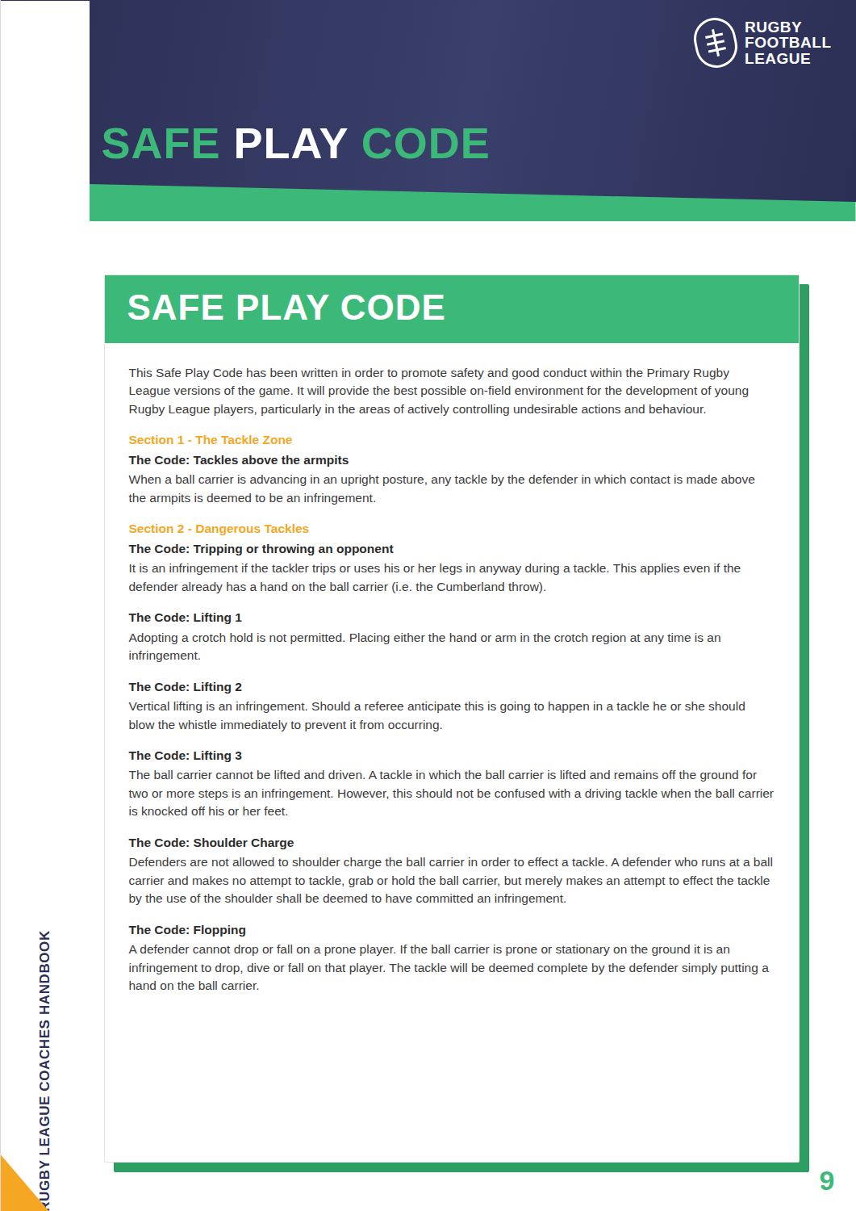Rugby
Football
League
Safe Play Code
Primary Rugby League Coaches Handbook
Safe Play Code
This Safe Play Code has been written in order to promote safety and good conduct within the Primary Rugby League versions of the game. It will provide the best possible on-field environment for the development of young Rugby League players, particularly in the areas of actively controlling undesirable actions and behaviour.
Section 1 - The Tackle Zone
The Code: Tackles above the armpits
When a ball carrier is advancing in an upright posture, any tackle by the defender in which contact is made above the armpits is deemed to be an infringement.
Section 2 - Dangerous Tackles
The Code: Tripping or throwing an opponent
It is an infringement if the tackler trips or uses his or her legs in anyway during a tackle. This applies even if the defender already has a hand on the ball carrier (i.e. the Cumberland throw).
The Code: Lifting 1
Adopting a crotch hold is not permitted. Placing either the hand or arm in the crotch region at any time is an infringement.
The Code: Lifting 2
Vertical lifting is an infringement. Should a referee anticipate this is going to happen in a tackle he or she should blow the whistle immediately to prevent it from occurring.
The Code: Lifting 3
The ball carrier cannot be lifted and driven. A tackle in which the ball carrier is lifted and remains off the ground for two or more steps is an infringement. However, this should not be confused with a driving tackle when the ball carrier is knocked off his or her feet.
The Code: Shoulder Charge
Defenders are not allowed to shoulder charge the ball carrier in order to effect a tackle. A defender who runs at a ball carrier and makes no attempt to tackle, grab or hold the ball carrier, but merely makes an attempt to effect the tackle by the use of the shoulder shall be deemed to have committed an infringement.
The Code: Flopping
A defender cannot drop or fall on a prone player. If the ball carrier is prone or stationary on the ground it is an infringement to drop, dive or fall on that player. The tackle will be deemed complete by the defender simply putting a hand on the ball carrier.
9